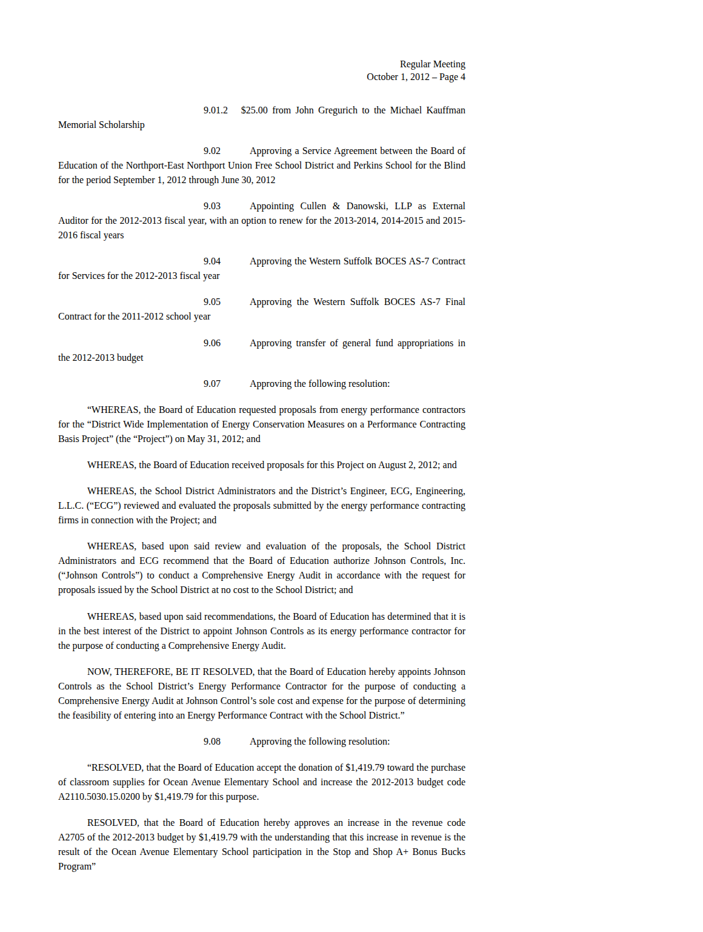Regular Meeting
October 1, 2012 – Page 4
9.01.2 $25.00 from John Gregurich to the Michael Kauffman Memorial Scholarship
9.02 Approving a Service Agreement between the Board of Education of the Northport-East Northport Union Free School District and Perkins School for the Blind for the period September 1, 2012 through June 30, 2012
9.03 Appointing Cullen & Danowski, LLP as External Auditor for the 2012-2013 fiscal year, with an option to renew for the 2013-2014, 2014-2015 and 2015-2016 fiscal years
9.04 Approving the Western Suffolk BOCES AS-7 Contract for Services for the 2012-2013 fiscal year
9.05 Approving the Western Suffolk BOCES AS-7 Final Contract for the 2011-2012 school year
9.06 Approving transfer of general fund appropriations in the 2012-2013 budget
9.07 Approving the following resolution:
“WHEREAS, the Board of Education requested proposals from energy performance contractors for the “District Wide Implementation of Energy Conservation Measures on a Performance Contracting Basis Project” (the “Project”) on May 31, 2012; and
WHEREAS, the Board of Education received proposals for this Project on August 2, 2012; and
WHEREAS, the School District Administrators and the District’s Engineer, ECG, Engineering, L.L.C. (“ECG”) reviewed and evaluated the proposals submitted by the energy performance contracting firms in connection with the Project; and
WHEREAS, based upon said review and evaluation of the proposals, the School District Administrators and ECG recommend that the Board of Education authorize Johnson Controls, Inc. (“Johnson Controls”) to conduct a Comprehensive Energy Audit in accordance with the request for proposals issued by the School District at no cost to the School District; and
WHEREAS, based upon said recommendations, the Board of Education has determined that it is in the best interest of the District to appoint Johnson Controls as its energy performance contractor for the purpose of conducting a Comprehensive Energy Audit.
NOW, THEREFORE, BE IT RESOLVED, that the Board of Education hereby appoints Johnson Controls as the School District’s Energy Performance Contractor for the purpose of conducting a Comprehensive Energy Audit at Johnson Control’s sole cost and expense for the purpose of determining the feasibility of entering into an Energy Performance Contract with the School District.”
9.08 Approving the following resolution:
“RESOLVED, that the Board of Education accept the donation of $1,419.79 toward the purchase of classroom supplies for Ocean Avenue Elementary School and increase the 2012-2013 budget code A2110.5030.15.0200 by $1,419.79 for this purpose.
RESOLVED, that the Board of Education hereby approves an increase in the revenue code A2705 of the 2012-2013 budget by $1,419.79 with the understanding that this increase in revenue is the result of the Ocean Avenue Elementary School participation in the Stop and Shop A+ Bonus Bucks Program”